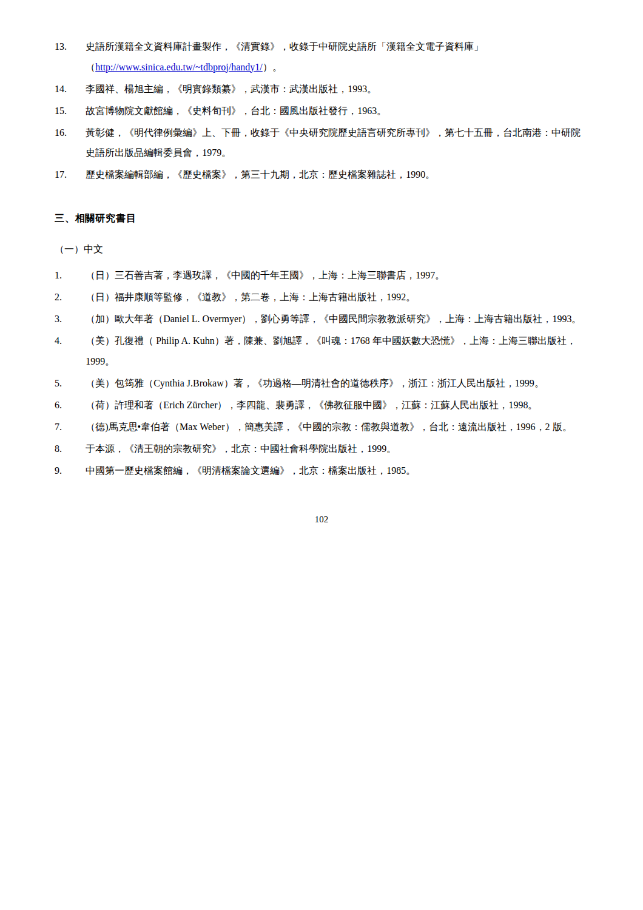13. 史語所漢籍全文資料庫計畫製作，《清實錄》，收錄于中研院史語所「漢籍全文電子資料庫」（http://www.sinica.edu.tw/~tdbproj/handy1/）。
14. 李國祥、楊旭主編，《明實錄類纂》，武漢市：武漢出版社，1993。
15. 故宮博物院文獻館編，《史料旬刊》，台北：國風出版社發行，1963。
16. 黃彰健，《明代律例彙編》上、下冊，收錄于《中央研究院歷史語言研究所專刊》，第七十五冊，台北南港：中研院史語所出版品編輯委員會，1979。
17. 歷史檔案編輯部編，《歷史檔案》，第三十九期，北京：歷史檔案雜誌社，1990。
三、相關研究書目
（一）中文
1.（日）三石善吉著，李遇玫譯，《中國的千年王國》，上海：上海三聯書店，1997。
2.（日）福井康順等監修，《道教》，第二卷，上海：上海古籍出版社，1992。
3.（加）歐大年著（Daniel L. Overmyer），劉心勇等譯，《中國民間宗教教派研究》，上海：上海古籍出版社，1993。
4.（美）孔復禮（ Philip A. Kuhn）著，陳兼、劉旭譯，《叫魂：1768 年中國妖數大恐慌》，上海：上海三聯出版社，1999。
5.（美）包筠雅（Cynthia J.Brokaw）著，《功過格—明清社會的道德秩序》，浙江：浙江人民出版社，1999。
6.（荷）許理和著（Erich Zürcher），李四龍、裴勇譯，《佛教征服中國》，江蘇：江蘇人民出版社，1998。
7.（德)馬克思•韋伯著（Max Weber），簡惠美譯，《中國的宗教：儒教與道教》，台北：遠流出版社，1996，2 版。
8. 于本源，《清王朝的宗教研究》，北京：中國社會科學院出版社，1999。
9. 中國第一歷史檔案館編，《明清檔案論文選編》，北京：檔案出版社，1985。
102